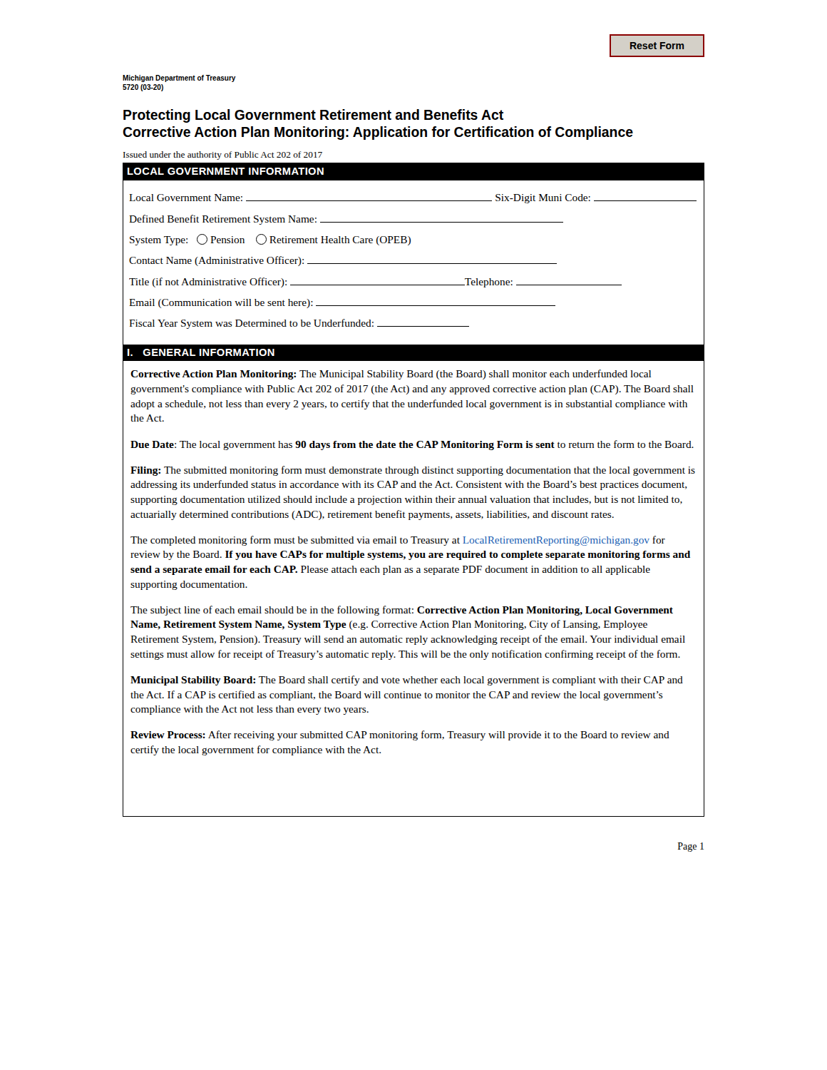Reset Form
Michigan Department of Treasury
5720 (03-20)
Protecting Local Government Retirement and Benefits Act
Corrective Action Plan Monitoring: Application for Certification of Compliance
Issued under the authority of Public Act 202 of 2017
LOCAL GOVERNMENT INFORMATION
Local Government Name: Six-Digit Muni Code:
Defined Benefit Retirement System Name:
System Type: Pension Retirement Health Care (OPEB)
Contact Name (Administrative Officer):
Title (if not Administrative Officer): Telephone:
Email (Communication will be sent here):
Fiscal Year System was Determined to be Underfunded:
I. GENERAL INFORMATION
Corrective Action Plan Monitoring: The Municipal Stability Board (the Board) shall monitor each underfunded local government's compliance with Public Act 202 of 2017 (the Act) and any approved corrective action plan (CAP). The Board shall adopt a schedule, not less than every 2 years, to certify that the underfunded local government is in substantial compliance with the Act.
Due Date: The local government has 90 days from the date the CAP Monitoring Form is sent to return the form to the Board.
Filing: The submitted monitoring form must demonstrate through distinct supporting documentation that the local government is addressing its underfunded status in accordance with its CAP and the Act. Consistent with the Board’s best practices document, supporting documentation utilized should include a projection within their annual valuation that includes, but is not limited to, actuarially determined contributions (ADC), retirement benefit payments, assets, liabilities, and discount rates.
The completed monitoring form must be submitted via email to Treasury at LocalRetirementReporting@michigan.gov for review by the Board. If you have CAPs for multiple systems, you are required to complete separate monitoring forms and send a separate email for each CAP. Please attach each plan as a separate PDF document in addition to all applicable supporting documentation.
The subject line of each email should be in the following format: Corrective Action Plan Monitoring, Local Government Name, Retirement System Name, System Type (e.g. Corrective Action Plan Monitoring, City of Lansing, Employee Retirement System, Pension). Treasury will send an automatic reply acknowledging receipt of the email. Your individual email settings must allow for receipt of Treasury’s automatic reply. This will be the only notification confirming receipt of the form.
Municipal Stability Board: The Board shall certify and vote whether each local government is compliant with their CAP and the Act. If a CAP is certified as compliant, the Board will continue to monitor the CAP and review the local government’s compliance with the Act not less than every two years.
Review Process: After receiving your submitted CAP monitoring form, Treasury will provide it to the Board to review and certify the local government for compliance with the Act.
Page 1